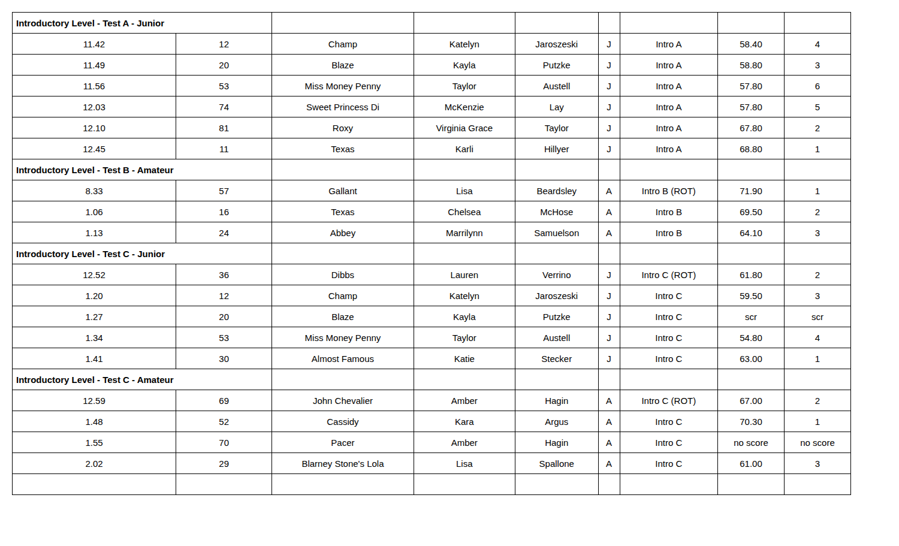| Introductory Level - Test A - Junior | | | | | | | |
| 11.42 | 12 | Champ | Katelyn | Jaroszeski | J | Intro A | 58.40 | 4 |
| 11.49 | 20 | Blaze | Kayla | Putzke | J | Intro A | 58.80 | 3 |
| 11.56 | 53 | Miss Money Penny | Taylor | Austell | J | Intro A | 57.80 | 6 |
| 12.03 | 74 | Sweet Princess Di | McKenzie | Lay | J | Intro A | 57.80 | 5 |
| 12.10 | 81 | Roxy | Virginia Grace | Taylor | J | Intro A | 67.80 | 2 |
| 12.45 | 11 | Texas | Karli | Hillyer | J | Intro A | 68.80 | 1 |
| Introductory Level - Test B - Amateur | | | | | | | |
| 8.33 | 57 | Gallant | Lisa | Beardsley | A | Intro B (ROT) | 71.90 | 1 |
| 1.06 | 16 | Texas | Chelsea | McHose | A | Intro B | 69.50 | 2 |
| 1.13 | 24 | Abbey | Marrilynn | Samuelson | A | Intro B | 64.10 | 3 |
| Introductory Level - Test C - Junior | | | | | | | |
| 12.52 | 36 | Dibbs | Lauren | Verrino | J | Intro C (ROT) | 61.80 | 2 |
| 1.20 | 12 | Champ | Katelyn | Jaroszeski | J | Intro C | 59.50 | 3 |
| 1.27 | 20 | Blaze | Kayla | Putzke | J | Intro C | scr | scr |
| 1.34 | 53 | Miss Money Penny | Taylor | Austell | J | Intro C | 54.80 | 4 |
| 1.41 | 30 | Almost Famous | Katie | Stecker | J | Intro C | 63.00 | 1 |
| Introductory Level - Test C - Amateur | | | | | | | |
| 12.59 | 69 | John Chevalier | Amber | Hagin | A | Intro C (ROT) | 67.00 | 2 |
| 1.48 | 52 | Cassidy | Kara | Argus | A | Intro C | 70.30 | 1 |
| 1.55 | 70 | Pacer | Amber | Hagin | A | Intro C | no score | no score |
| 2.02 | 29 | Blarney Stone's Lola | Lisa | Spallone | A | Intro C | 61.00 | 3 |